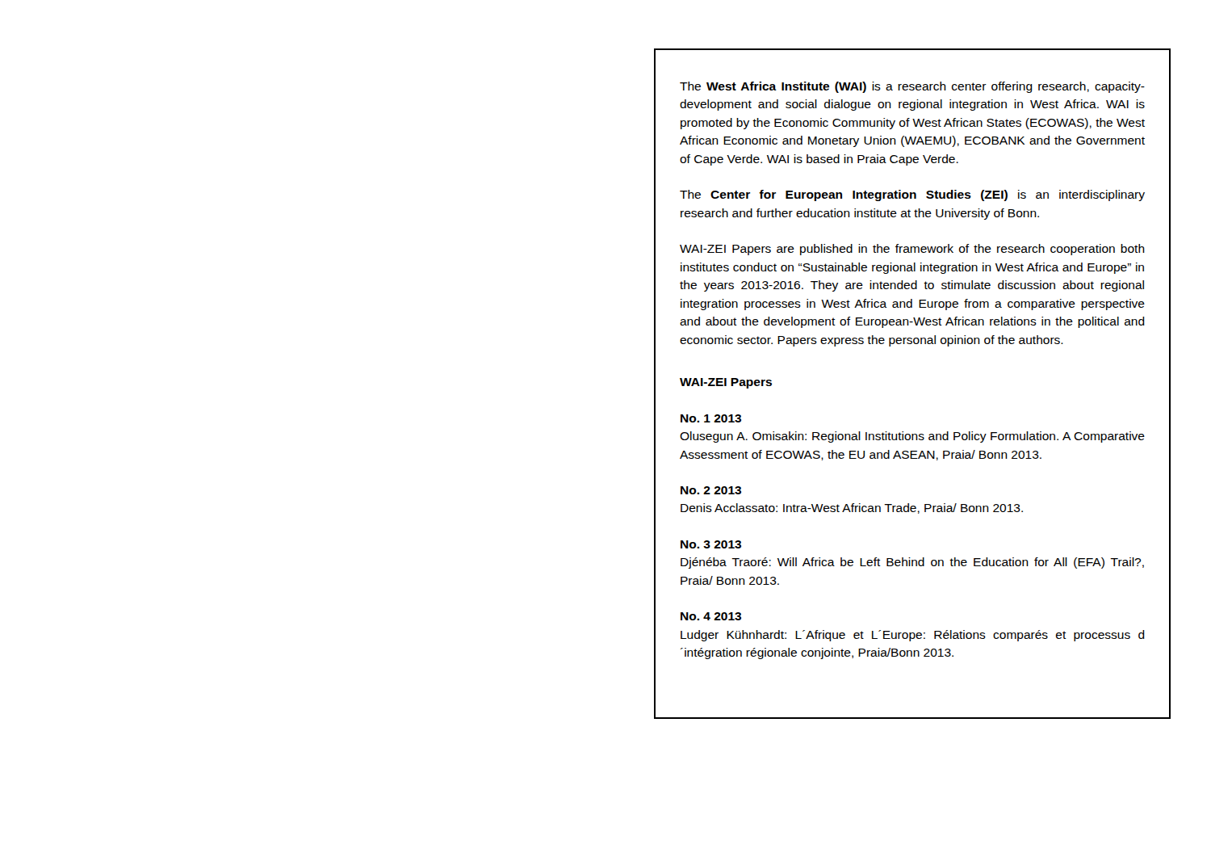The West Africa Institute (WAI) is a research center offering research, capacity-development and social dialogue on regional integration in West Africa. WAI is promoted by the Economic Community of West African States (ECOWAS), the West African Economic and Monetary Union (WAEMU), ECOBANK and the Government of Cape Verde. WAI is based in Praia Cape Verde.
The Center for European Integration Studies (ZEI) is an interdisciplinary research and further education institute at the University of Bonn.
WAI-ZEI Papers are published in the framework of the research cooperation both institutes conduct on “Sustainable regional integration in West Africa and Europe” in the years 2013-2016. They are intended to stimulate discussion about regional integration processes in West Africa and Europe from a comparative perspective and about the development of European-West African relations in the political and economic sector. Papers express the personal opinion of the authors.
WAI-ZEI Papers
No. 1 2013
Olusegun A. Omisakin: Regional Institutions and Policy Formulation. A Comparative Assessment of ECOWAS, the EU and ASEAN, Praia/ Bonn 2013.
No. 2 2013
Denis Acclassato: Intra-West African Trade, Praia/ Bonn 2013.
No. 3 2013
Djénéba Traoré: Will Africa be Left Behind on the Education for All (EFA) Trail?, Praia/ Bonn 2013.
No. 4 2013
Ludger Kühnhardt: L´Afrique et L´Europe: Rélations comparés et processus d´intégration régionale conjointe, Praia/Bonn 2013.